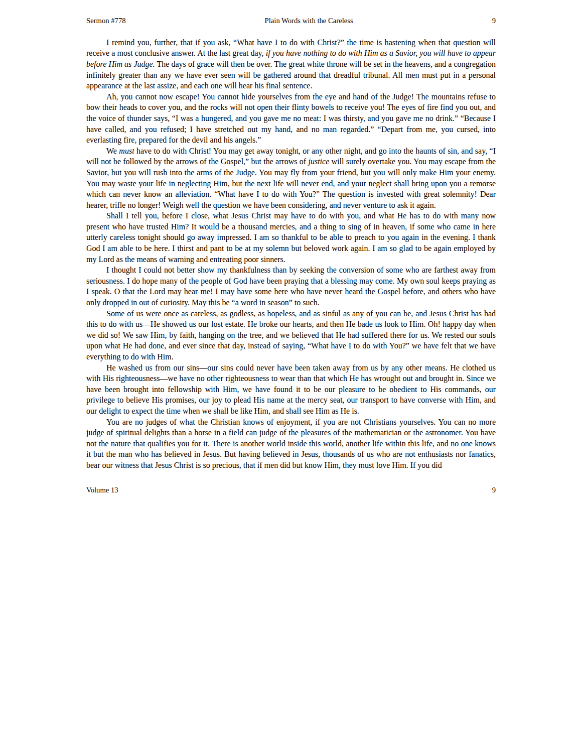Sermon #778 Plain Words with the Careless 9
I remind you, further, that if you ask, “What have I to do with Christ?” the time is hastening when that question will receive a most conclusive answer. At the last great day, if you have nothing to do with Him as a Savior, you will have to appear before Him as Judge. The days of grace will then be over. The great white throne will be set in the heavens, and a congregation infinitely greater than any we have ever seen will be gathered around that dreadful tribunal. All men must put in a personal appearance at the last assize, and each one will hear his final sentence.
Ah, you cannot now escape! You cannot hide yourselves from the eye and hand of the Judge! The mountains refuse to bow their heads to cover you, and the rocks will not open their flinty bowels to receive you! The eyes of fire find you out, and the voice of thunder says, “I was a hungered, and you gave me no meat: I was thirsty, and you gave me no drink.” “Because I have called, and you refused; I have stretched out my hand, and no man regarded.” “Depart from me, you cursed, into everlasting fire, prepared for the devil and his angels.”
We must have to do with Christ! You may get away tonight, or any other night, and go into the haunts of sin, and say, “I will not be followed by the arrows of the Gospel,” but the arrows of justice will surely overtake you. You may escape from the Savior, but you will rush into the arms of the Judge. You may fly from your friend, but you will only make Him your enemy. You may waste your life in neglecting Him, but the next life will never end, and your neglect shall bring upon you a remorse which can never know an alleviation. “What have I to do with You?” The question is invested with great solemnity! Dear hearer, trifle no longer! Weigh well the question we have been considering, and never venture to ask it again.
Shall I tell you, before I close, what Jesus Christ may have to do with you, and what He has to do with many now present who have trusted Him? It would be a thousand mercies, and a thing to sing of in heaven, if some who came in here utterly careless tonight should go away impressed. I am so thankful to be able to preach to you again in the evening. I thank God I am able to be here. I thirst and pant to be at my solemn but beloved work again. I am so glad to be again employed by my Lord as the means of warning and entreating poor sinners.
I thought I could not better show my thankfulness than by seeking the conversion of some who are farthest away from seriousness. I do hope many of the people of God have been praying that a blessing may come. My own soul keeps praying as I speak. O that the Lord may hear me! I may have some here who have never heard the Gospel before, and others who have only dropped in out of curiosity. May this be “a word in season” to such.
Some of us were once as careless, as godless, as hopeless, and as sinful as any of you can be, and Jesus Christ has had this to do with us—He showed us our lost estate. He broke our hearts, and then He bade us look to Him. Oh! happy day when we did so! We saw Him, by faith, hanging on the tree, and we believed that He had suffered there for us. We rested our souls upon what He had done, and ever since that day, instead of saying, “What have I to do with You?” we have felt that we have everything to do with Him.
He washed us from our sins—our sins could never have been taken away from us by any other means. He clothed us with His righteousness—we have no other righteousness to wear than that which He has wrought out and brought in. Since we have been brought into fellowship with Him, we have found it to be our pleasure to be obedient to His commands, our privilege to believe His promises, our joy to plead His name at the mercy seat, our transport to have converse with Him, and our delight to expect the time when we shall be like Him, and shall see Him as He is.
You are no judges of what the Christian knows of enjoyment, if you are not Christians yourselves. You can no more judge of spiritual delights than a horse in a field can judge of the pleasures of the mathematician or the astronomer. You have not the nature that qualifies you for it. There is another world inside this world, another life within this life, and no one knows it but the man who has believed in Jesus. But having believed in Jesus, thousands of us who are not enthusiasts nor fanatics, bear our witness that Jesus Christ is so precious, that if men did but know Him, they must love Him. If you did
Volume 13 9